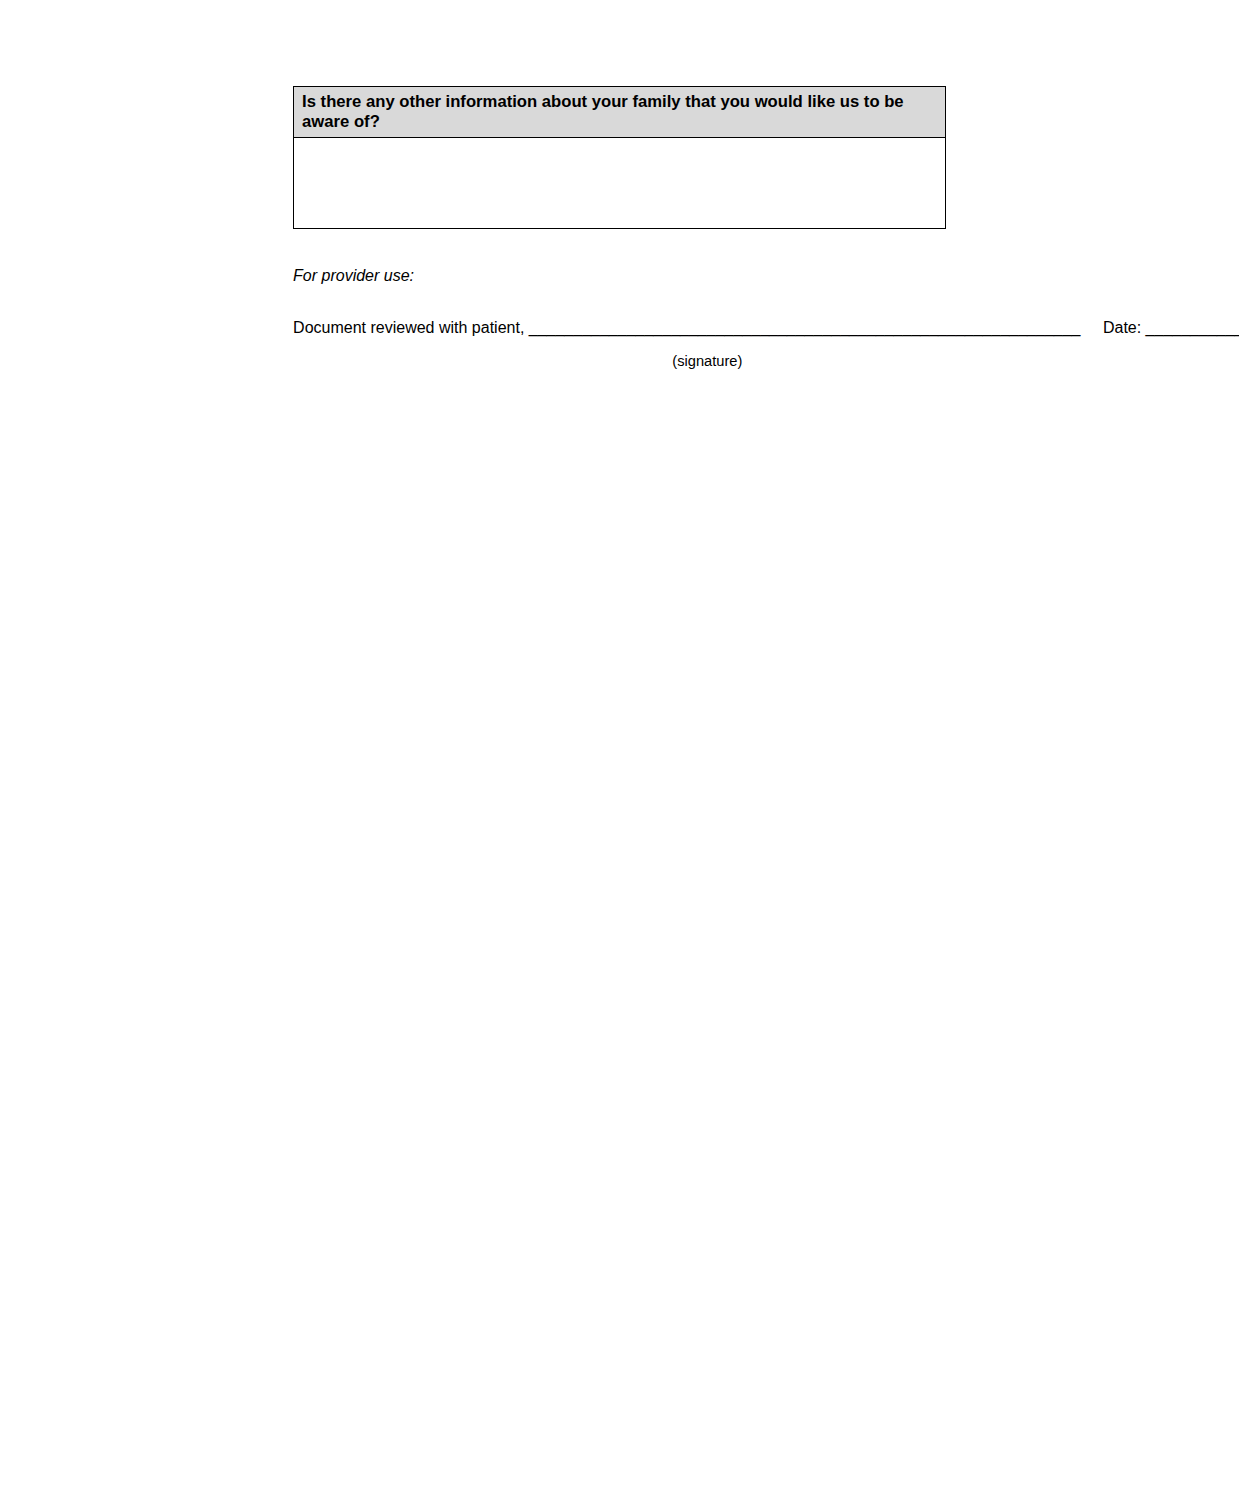| Is there any other information about your family that you would like us to be aware of? |
For provider use:
Document reviewed with patient, ______________________________________________________________ Date: ____________
(signature)